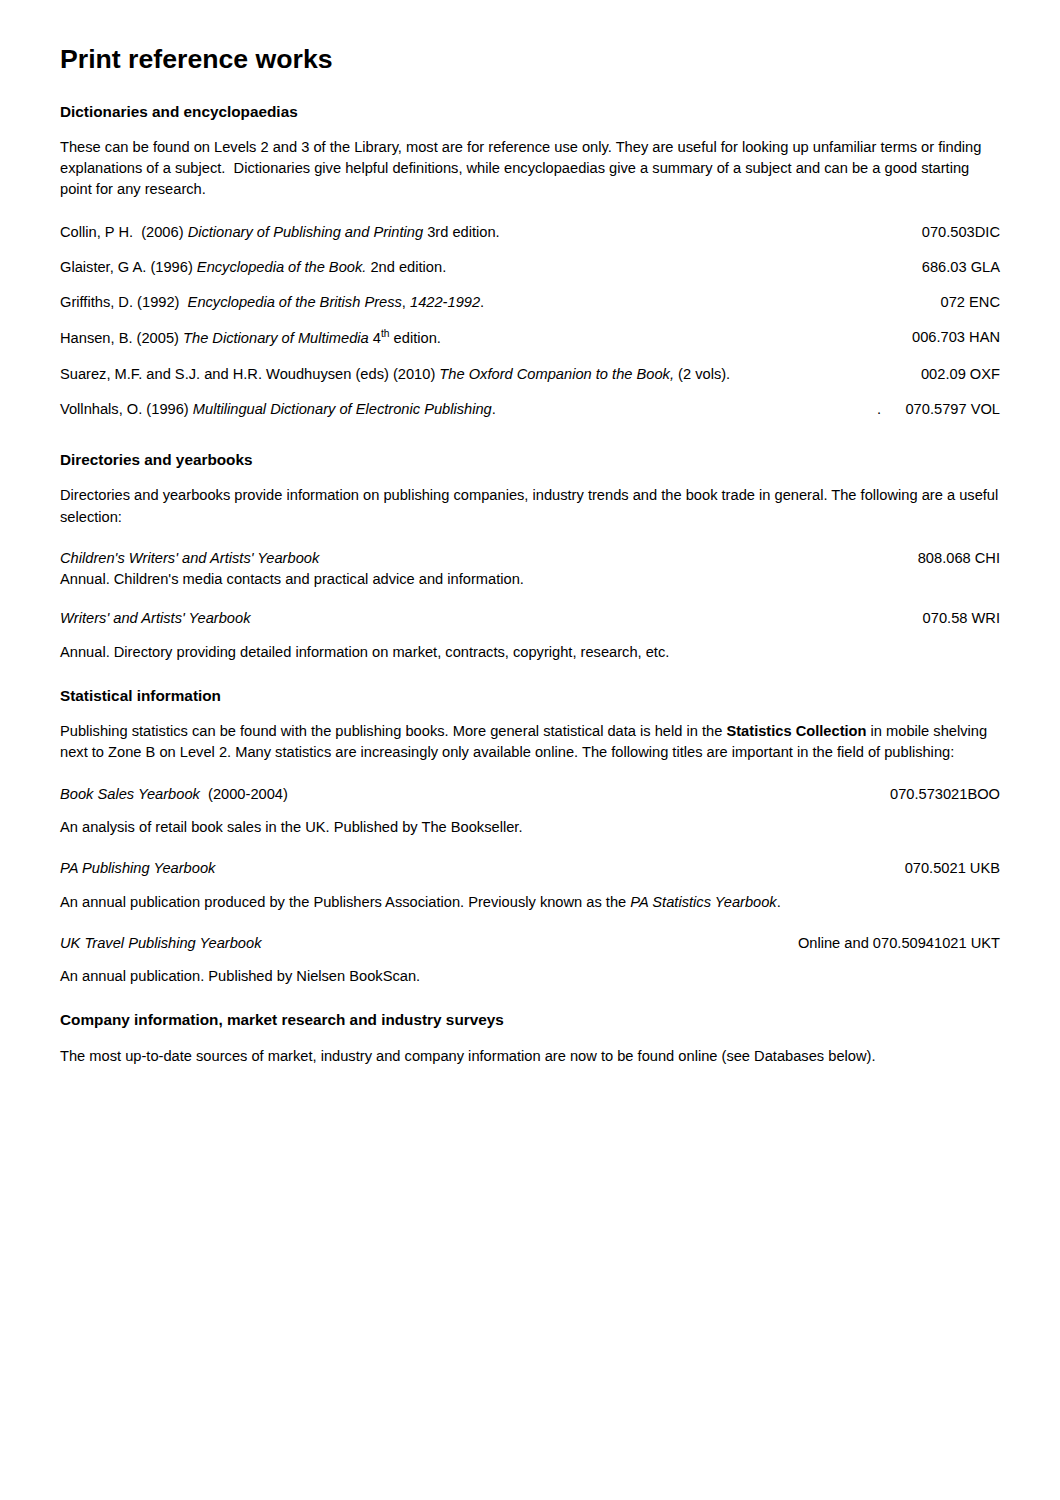Print reference works
Dictionaries and encyclopaedias
These can be found on Levels 2 and 3 of the Library, most are for reference use only. They are useful for looking up unfamiliar terms or finding explanations of a subject. Dictionaries give helpful definitions, while encyclopaedias give a summary of a subject and can be a good starting point for any research.
| Collin, P H. (2006) Dictionary of Publishing and Printing 3rd edition. | 070.503DIC |
| Glaister, G A. (1996) Encyclopedia of the Book. 2nd edition. | 686.03 GLA |
| Griffiths, D. (1992) Encyclopedia of the British Press , 1422-1992 . | 072 ENC |
| Hansen, B. (2005) The Dictionary of Multimedia 4 th edition. | 006.703 HAN |
| Suarez, M.F. and S.J. and H.R. Woudhuysen (eds) (2010) The Oxford Companion to the Book, (2 vols). | 002.09 OXF |
| Vollnhals, O. (1996) Multilingual Dictionary of Electronic Publishing . | . 070.5797 VOL |
Directories and yearbooks
Directories and yearbooks provide information on publishing companies, industry trends and the book trade in general. The following are a useful selection:
| Children's Writers' and Artists' Yearbook Annual. Children's media contacts and practical advice and information. | 808.068 CHI |
| Writers' and Artists' Yearbook | 070.58 WRI |
Annual. Directory providing detailed information on market, contracts, copyright, research, etc.
Statistical information
Publishing statistics can be found with the publishing books. More general statistical data is held in the Statistics Collection in mobile shelving next to Zone B on Level 2. Many statistics are increasingly only available online. The following titles are important in the field of publishing:
| Book Sales Yearbook (2000-2004) | 070.573021BOO |
An analysis of retail book sales in the UK. Published by The Bookseller.
| PA Publishing Yearbook | 070.5021 UKB |
An annual publication produced by the Publishers Association. Previously known as the PA Statistics Yearbook.
| UK Travel Publishing Yearbook | Online and 070.50941021 UKT |
An annual publication. Published by Nielsen BookScan.
Company information, market research and industry surveys
The most up-to-date sources of market, industry and company information are now to be found online (see Databases below).